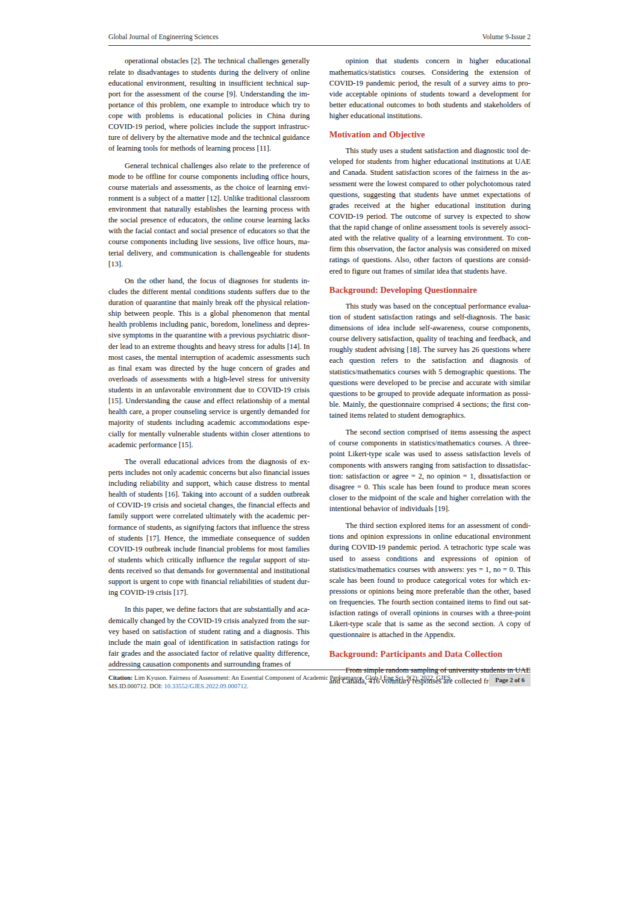Global Journal of Engineering Sciences
Volume 9-Issue 2
operational obstacles [2]. The technical challenges generally relate to disadvantages to students during the delivery of online educational environment, resulting in insufficient technical support for the assessment of the course [9]. Understanding the importance of this problem, one example to introduce which try to cope with problems is educational policies in China during COVID-19 period, where policies include the support infrastructure of delivery by the alternative mode and the technical guidance of learning tools for methods of learning process [11].
General technical challenges also relate to the preference of mode to be offline for course components including office hours, course materials and assessments, as the choice of learning environment is a subject of a matter [12]. Unlike traditional classroom environment that naturally establishes the learning process with the social presence of educators, the online course learning lacks with the facial contact and social presence of educators so that the course components including live sessions, live office hours, material delivery, and communication is challengeable for students [13].
On the other hand, the focus of diagnoses for students includes the different mental conditions students suffers due to the duration of quarantine that mainly break off the physical relationship between people. This is a global phenomenon that mental health problems including panic, boredom, loneliness and depressive symptoms in the quarantine with a previous psychiatric disorder lead to an extreme thoughts and heavy stress for adults [14]. In most cases, the mental interruption of academic assessments such as final exam was directed by the huge concern of grades and overloads of assessments with a high-level stress for university students in an unfavorable environment due to COVID-19 crisis [15]. Understanding the cause and effect relationship of a mental health care, a proper counseling service is urgently demanded for majority of students including academic accommodations especially for mentally vulnerable students within closer attentions to academic performance [15].
The overall educational advices from the diagnosis of experts includes not only academic concerns but also financial issues including reliability and support, which cause distress to mental health of students [16]. Taking into account of a sudden outbreak of COVID-19 crisis and societal changes, the financial effects and family support were correlated ultimately with the academic performance of students, as signifying factors that influence the stress of students [17]. Hence, the immediate consequence of sudden COVID-19 outbreak include financial problems for most families of students which critically influence the regular support of students received so that demands for governmental and institutional support is urgent to cope with financial reliabilities of student during COVID-19 crisis [17].
In this paper, we define factors that are substantially and academically changed by the COVID-19 crisis analyzed from the survey based on satisfaction of student rating and a diagnosis. This include the main goal of identification in satisfaction ratings for fair grades and the associated factor of relative quality difference, addressing causation components and surrounding frames of
opinion that students concern in higher educational mathematics/statistics courses. Considering the extension of COVID-19 pandemic period, the result of a survey aims to provide acceptable opinions of students toward a development for better educational outcomes to both students and stakeholders of higher educational institutions.
Motivation and Objective
This study uses a student satisfaction and diagnostic tool developed for students from higher educational institutions at UAE and Canada. Student satisfaction scores of the fairness in the assessment were the lowest compared to other polychotomous rated questions, suggesting that students have unmet expectations of grades received at the higher educational institution during COVID-19 period. The outcome of survey is expected to show that the rapid change of online assessment tools is severely associated with the relative quality of a learning environment. To confirm this observation, the factor analysis was considered on mixed ratings of questions. Also, other factors of questions are considered to figure out frames of similar idea that students have.
Background: Developing Questionnaire
This study was based on the conceptual performance evaluation of student satisfaction ratings and self-diagnosis. The basic dimensions of idea include self-awareness, course components, course delivery satisfaction, quality of teaching and feedback, and roughly student advising [18]. The survey has 26 questions where each question refers to the satisfaction and diagnosis of statistics/mathematics courses with 5 demographic questions. The questions were developed to be precise and accurate with similar questions to be grouped to provide adequate information as possible. Mainly, the questionnaire comprised 4 sections; the first contained items related to student demographics.
The second section comprised of items assessing the aspect of course components in statistics/mathematics courses. A three-point Likert-type scale was used to assess satisfaction levels of components with answers ranging from satisfaction to dissatisfaction: satisfaction or agree = 2, no opinion = 1, dissatisfaction or disagree = 0. This scale has been found to produce mean scores closer to the midpoint of the scale and higher correlation with the intentional behavior of individuals [19].
The third section explored items for an assessment of conditions and opinion expressions in online educational environment during COVID-19 pandemic period. A tetrachoric type scale was used to assess conditions and expressions of opinion of statistics/mathematics courses with answers: yes = 1, no = 0. This scale has been found to produce categorical votes for which expressions or opinions being more preferable than the other, based on frequencies. The fourth section contained items to find out satisfaction ratings of overall opinions in courses with a three-point Likert-type scale that is same as the second section. A copy of questionnaire is attached in the Appendix.
Background: Participants and Data Collection
From simple random sampling of university students in UAE and Canada, 416 voluntary responses are collected from official
Citation: Lim Kyuson. Fairness of Assessment: An Essential Component of Academic Performance. Glob J Eng Sci. 9(2): 2022. GJES.
MS.ID.000712. DOI: 10.33552/GJES.2022.09.000712.
Page 2 of 6